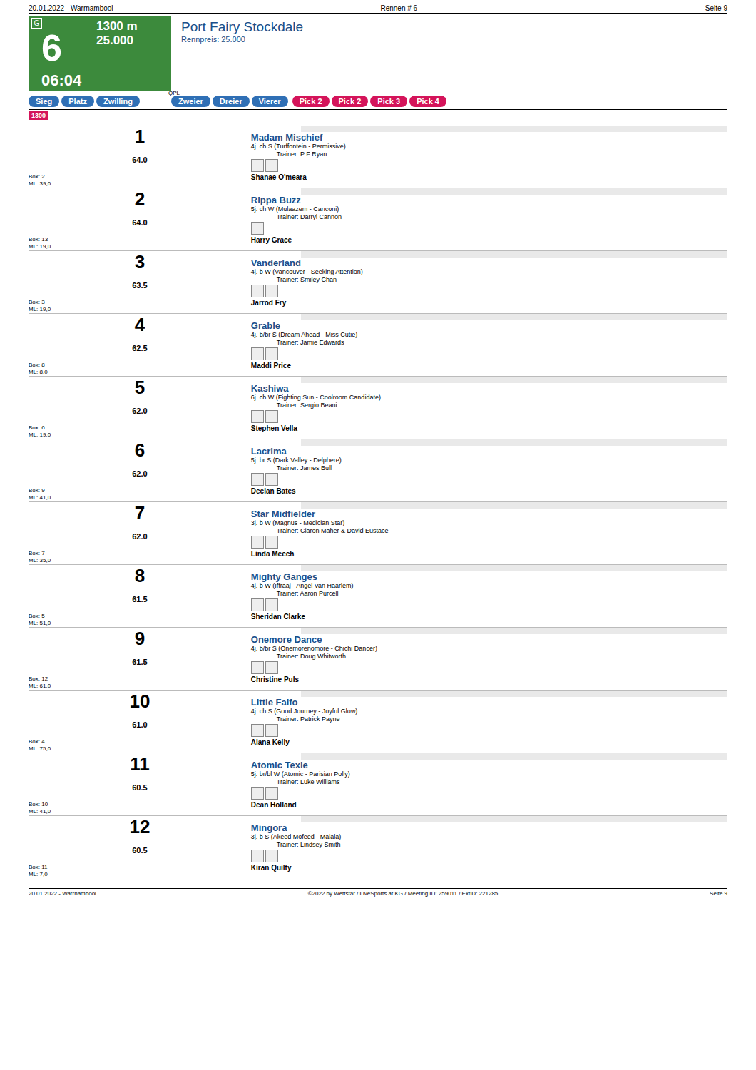20.01.2022 - Warrnambool
Rennen # 6
Seite 9
G
6
1300 m
25.000
06:04
Port Fairy Stockdale
Rennpreis: 25.000
Sieg Platz Zwilling QPL
Zweier Dreier Vierer Pick 2 Pick 2 Pick 3 Pick 4
1300
| 1 64.0 | Madam Mischief 4j. ch S (Turffontein - Permissive) Trainer: P F Ryan |
| Box: 2 ML: 39,0 | Shanae O'meara |
| 2 64.0 | Rippa Buzz 5j. ch W (Mulaazem - Canconi) Trainer: Darryl Cannon |
| Box: 13 ML: 19,0 | Harry Grace |
| 3 63.5 | Vanderland 4j. b W (Vancouver - Seeking Attention) Trainer: Smiley Chan |
| Box: 3 ML: 19,0 | Jarrod Fry |
| 4 62.5 | Grable 4j. b/br S (Dream Ahead - Miss Cutie) Trainer: Jamie Edwards |
| Box: 8 ML: 8,0 | Maddi Price |
| 5 62.0 | Kashiwa 6j. ch W (Fighting Sun - Coolroom Candidate) Trainer: Sergio Beani |
| Box: 6 ML: 19,0 | Stephen Vella |
| 6 62.0 | Lacrima 5j. br S (Dark Valley - Delphere) Trainer: James Bull |
| Box: 9 ML: 41,0 | Declan Bates |
| 7 62.0 | Star Midfielder 3j. b W (Magnus - Medician Star) Trainer: Ciaron Maher & David Eustace |
| Box: 7 ML: 35,0 | Linda Meech |
| 8 61.5 | Mighty Ganges 4j. b W (Iffraaj - Angel Van Haarlem) Trainer: Aaron Purcell |
| Box: 5 ML: 51,0 | Sheridan Clarke |
| 9 61.5 | Onemore Dance 4j. b/br S (Onemorenomore - Chichi Dancer) Trainer: Doug Whitworth |
| Box: 12 ML: 61,0 | Christine Puls |
| 10 61.0 | Little Faifo 4j. ch S (Good Journey - Joyful Glow) Trainer: Patrick Payne |
| Box: 4 ML: 75,0 | Alana Kelly |
| 11 60.5 | Atomic Texie 5j. br/bl W (Atomic - Parisian Polly) Trainer: Luke Williams |
| Box: 10 ML: 41,0 | Dean Holland |
| 12 60.5 | Mingora 3j. b S (Akeed Mofeed - Malala) Trainer: Lindsey Smith |
| Box: 11 ML: 7,0 | Kiran Quilty |
20.01.2022 - Warrnambool
©2022 by Wettstar / LiveSports.at KG / Meeting ID: 259011 / ExtID: 221285
Seite 9